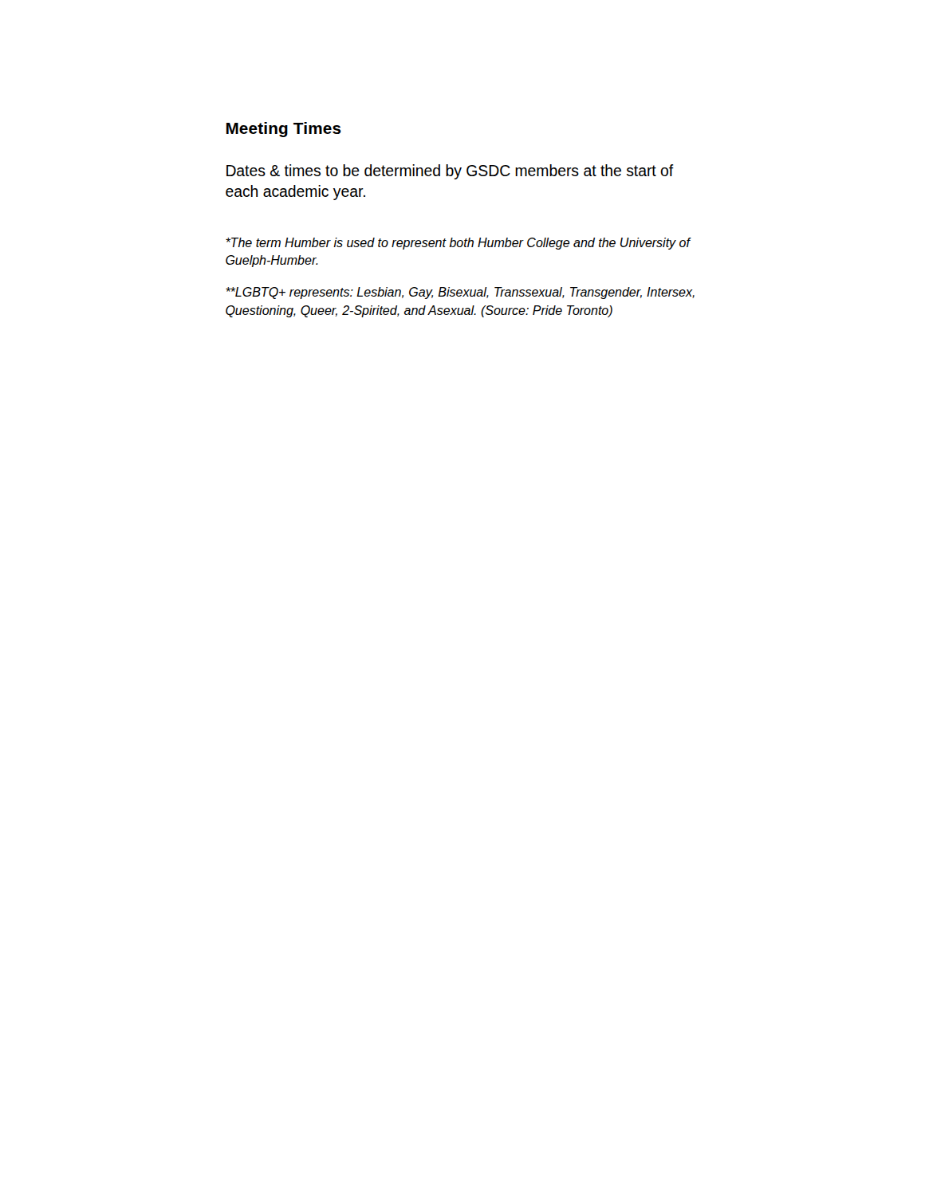Meeting Times
Dates & times to be determined by GSDC members at the start of each academic year.
*The term Humber is used to represent both Humber College and the University of Guelph-Humber.
**LGBTQ+ represents: Lesbian, Gay, Bisexual, Transsexual, Transgender, Intersex, Questioning, Queer, 2-Spirited, and Asexual. (Source: Pride Toronto)